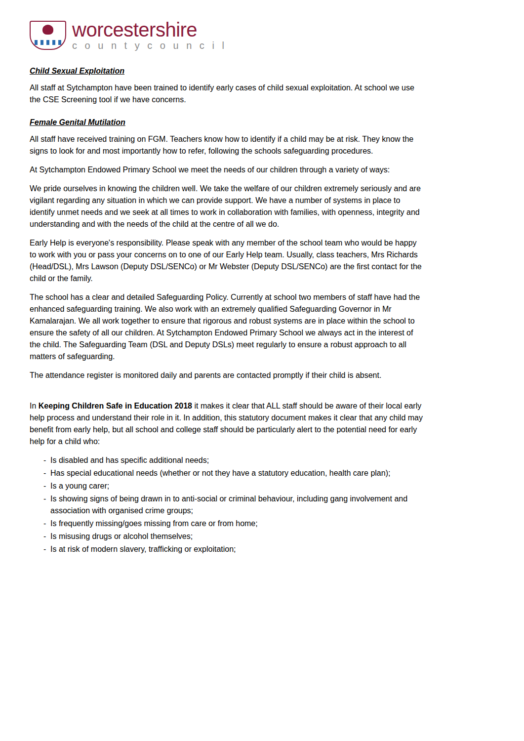worcestershire
c o u n t y c o u n c i l
Child Sexual Exploitation
All staff at Sytchampton have been trained to identify early cases of child sexual exploitation. At school we use the CSE Screening tool if we have concerns.
Female Genital Mutilation
All staff have received training on FGM. Teachers know how to identify if a child may be at risk. They know the signs to look for and most importantly how to refer, following the schools safeguarding procedures.
At Sytchampton Endowed Primary School we meet the needs of our children through a variety of ways:
We pride ourselves in knowing the children well. We take the welfare of our children extremely seriously and are vigilant regarding any situation in which we can provide support. We have a number of systems in place to identify unmet needs and we seek at all times to work in collaboration with families, with openness, integrity and understanding and with the needs of the child at the centre of all we do.
Early Help is everyone's responsibility. Please speak with any member of the school team who would be happy to work with you or pass your concerns on to one of our Early Help team. Usually, class teachers, Mrs Richards (Head/DSL), Mrs Lawson (Deputy DSL/SENCo) or Mr Webster (Deputy DSL/SENCo) are the first contact for the child or the family.
The school has a clear and detailed Safeguarding Policy. Currently at school two members of staff have had the enhanced safeguarding training. We also work with an extremely qualified Safeguarding Governor in Mr Kamalarajan. We all work together to ensure that rigorous and robust systems are in place within the school to ensure the safety of all our children. At Sytchampton Endowed Primary School we always act in the interest of the child. The Safeguarding Team (DSL and Deputy DSLs) meet regularly to ensure a robust approach to all matters of safeguarding.
The attendance register is monitored daily and parents are contacted promptly if their child is absent.
In Keeping Children Safe in Education 2018 it makes it clear that ALL staff should be aware of their local early help process and understand their role in it. In addition, this statutory document makes it clear that any child may benefit from early help, but all school and college staff should be particularly alert to the potential need for early help for a child who:
Is disabled and has specific additional needs;
Has special educational needs (whether or not they have a statutory education, health care plan);
Is a young carer;
Is showing signs of being drawn in to anti-social or criminal behaviour, including gang involvement and association with organised crime groups;
Is frequently missing/goes missing from care or from home;
Is misusing drugs or alcohol themselves;
Is at risk of modern slavery, trafficking or exploitation;